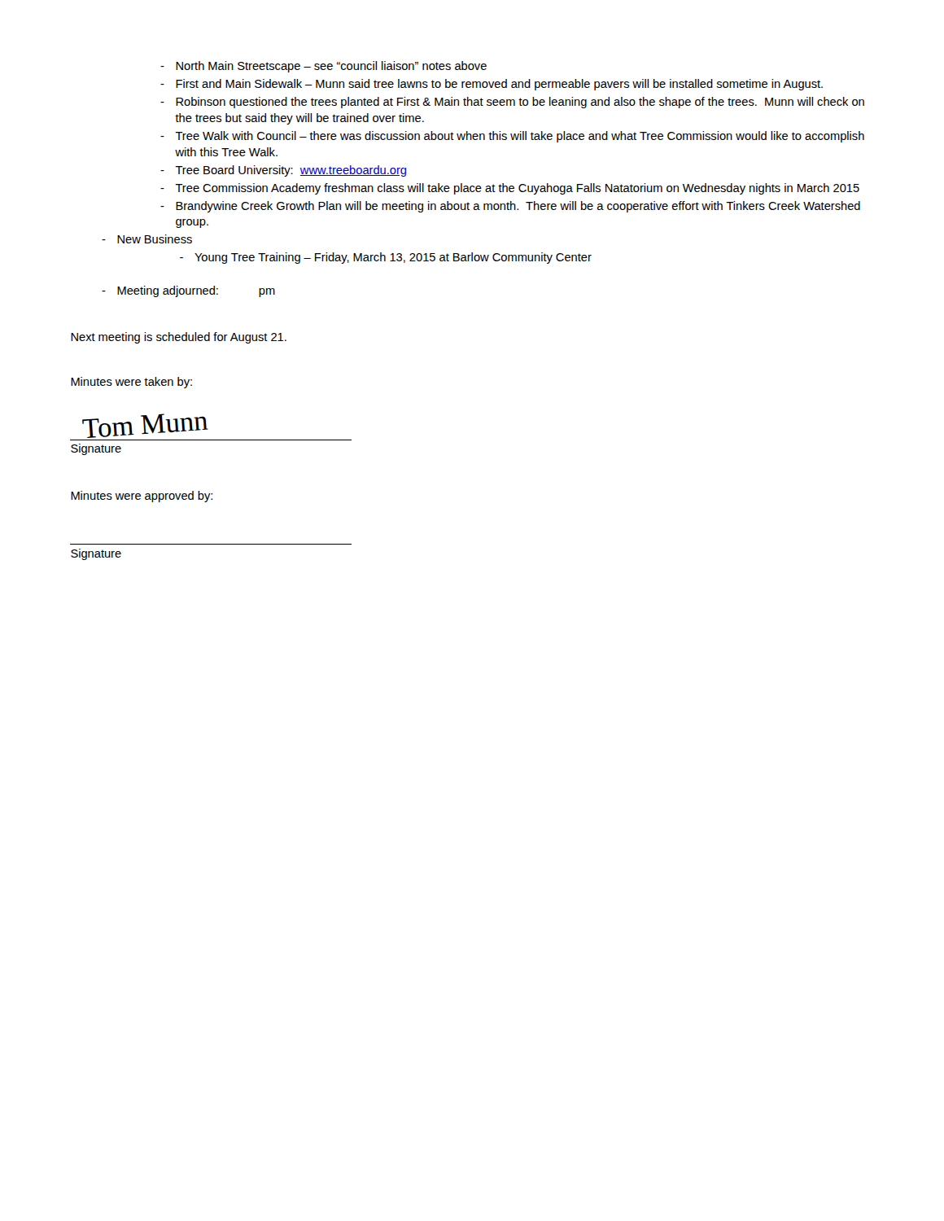North Main Streetscape – see “council liaison” notes above
First and Main Sidewalk – Munn said tree lawns to be removed and permeable pavers will be installed sometime in August.
Robinson questioned the trees planted at First & Main that seem to be leaning and also the shape of the trees. Munn will check on the trees but said they will be trained over time.
Tree Walk with Council – there was discussion about when this will take place and what Tree Commission would like to accomplish with this Tree Walk.
Tree Board University: www.treeboardu.org
Tree Commission Academy freshman class will take place at the Cuyahoga Falls Natatorium on Wednesday nights in March 2015
Brandywine Creek Growth Plan will be meeting in about a month. There will be a cooperative effort with Tinkers Creek Watershed group.
New Business
Young Tree Training – Friday, March 13, 2015 at Barlow Community Center
Meeting adjourned: pm
Next meeting is scheduled for August 21.
Minutes were taken by:
Tom Munn
Signature
Minutes were approved by:
Signature